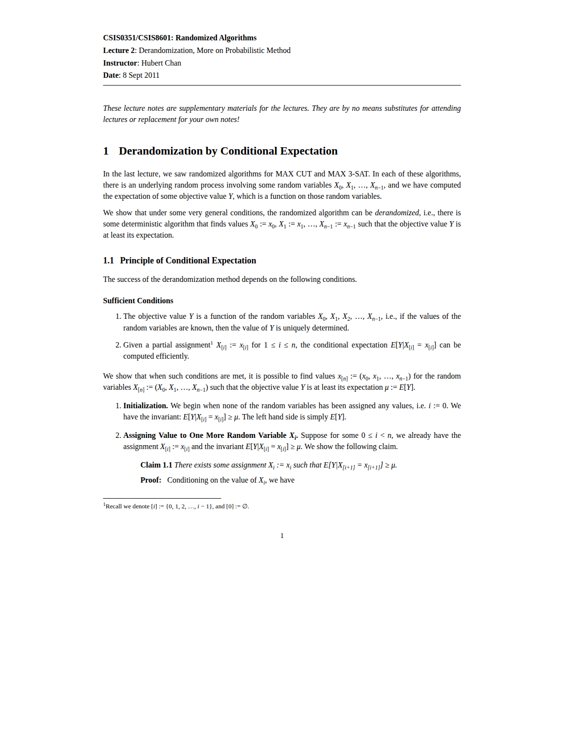CSIS0351/CSIS8601: Randomized Algorithms
Lecture 2: Derandomization, More on Probabilistic Method
Instructor: Hubert Chan
Date: 8 Sept 2011
These lecture notes are supplementary materials for the lectures. They are by no means substitutes for attending lectures or replacement for your own notes!
1 Derandomization by Conditional Expectation
In the last lecture, we saw randomized algorithms for MAX CUT and MAX 3-SAT. In each of these algorithms, there is an underlying random process involving some random variables X0, X1, …, Xn−1, and we have computed the expectation of some objective value Y, which is a function on those random variables.
We show that under some very general conditions, the randomized algorithm can be derandomized, i.e., there is some deterministic algorithm that finds values X0 := x0, X1 := x1, …, Xn−1 := xn−1 such that the objective value Y is at least its expectation.
1.1 Principle of Conditional Expectation
The success of the derandomization method depends on the following conditions.
Sufficient Conditions
The objective value Y is a function of the random variables X0, X1, X2, …, Xn−1, i.e., if the values of the random variables are known, then the value of Y is uniquely determined.
Given a partial assignment1 X[i] := x[i] for 1 ≤ i ≤ n, the conditional expectation E[Y|X[i] = x[i]] can be computed efficiently.
We show that when such conditions are met, it is possible to find values x[n] := (x0, x1, …, xn−1) for the random variables X[n] := (X0, X1, …, Xn−1) such that the objective value Y is at least its expectation μ := E[Y].
Initialization. We begin when none of the random variables has been assigned any values, i.e. i := 0. We have the invariant: E[Y|X[i] = x[i]] ≥ μ. The left hand side is simply E[Y].
Assigning Value to One More Random Variable Xi. Suppose for some 0 ≤ i < n, we already have the assignment X[i] := x[i] and the invariant E[Y|X[i] = x[i]] ≥ μ. We show the following claim.
Claim 1.1 There exists some assignment Xi := xi such that E[Y|X[i+1] = x[i+1]] ≥ μ.
Proof: Conditioning on the value of Xi, we have
1Recall we denote [i] := {0, 1, 2, …, i − 1}, and [0] := ∅.
1